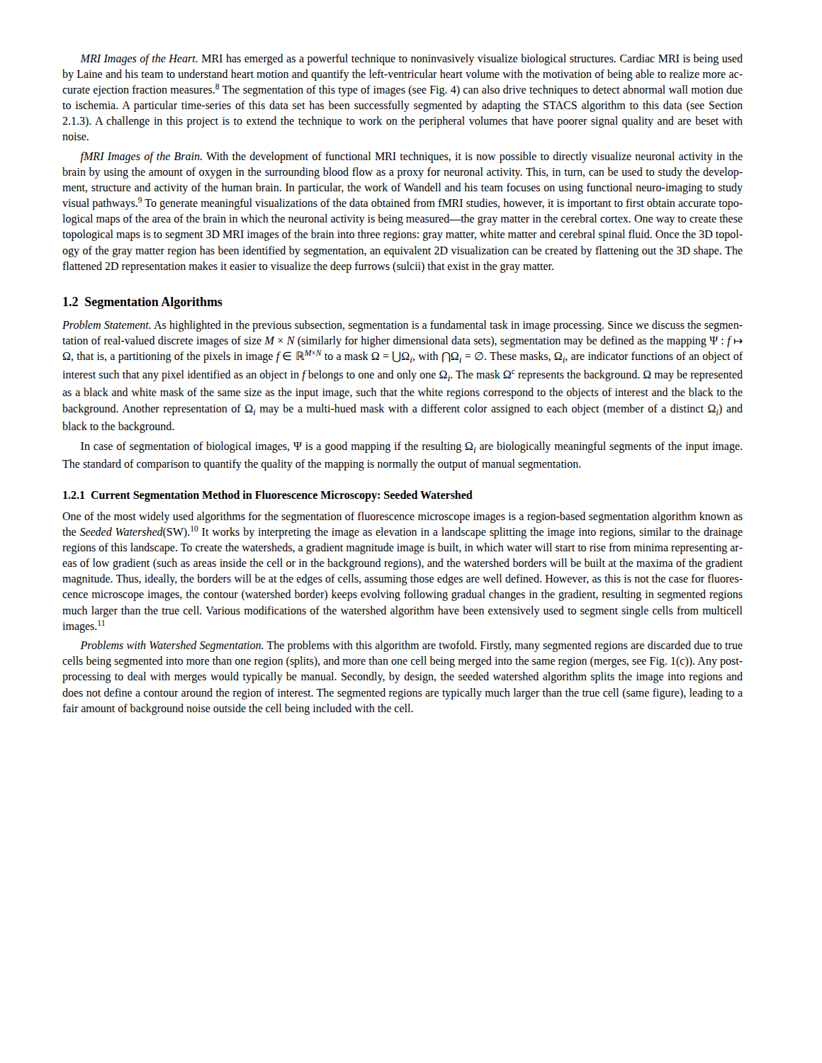MRI Images of the Heart. MRI has emerged as a powerful technique to noninvasively visualize biological structures. Cardiac MRI is being used by Laine and his team to understand heart motion and quantify the left-ventricular heart volume with the motivation of being able to realize more accurate ejection fraction measures.8 The segmentation of this type of images (see Fig. 4) can also drive techniques to detect abnormal wall motion due to ischemia. A particular time-series of this data set has been successfully segmented by adapting the STACS algorithm to this data (see Section 2.1.3). A challenge in this project is to extend the technique to work on the peripheral volumes that have poorer signal quality and are beset with noise.
fMRI Images of the Brain. With the development of functional MRI techniques, it is now possible to directly visualize neuronal activity in the brain by using the amount of oxygen in the surrounding blood flow as a proxy for neuronal activity. This, in turn, can be used to study the development, structure and activity of the human brain. In particular, the work of Wandell and his team focuses on using functional neuro-imaging to study visual pathways.9 To generate meaningful visualizations of the data obtained from fMRI studies, however, it is important to first obtain accurate topological maps of the area of the brain in which the neuronal activity is being measured—the gray matter in the cerebral cortex. One way to create these topological maps is to segment 3D MRI images of the brain into three regions: gray matter, white matter and cerebral spinal fluid. Once the 3D topology of the gray matter region has been identified by segmentation, an equivalent 2D visualization can be created by flattening out the 3D shape. The flattened 2D representation makes it easier to visualize the deep furrows (sulcii) that exist in the gray matter.
1.2 Segmentation Algorithms
Problem Statement. As highlighted in the previous subsection, segmentation is a fundamental task in image processing. Since we discuss the segmentation of real-valued discrete images of size M × N (similarly for higher dimensional data sets), segmentation may be defined as the mapping Ψ : f ↦ Ω, that is, a partitioning of the pixels in image f ∈ ℝM×N to a mask Ω = ⋃Ωi, with ⋂Ωi = ∅. These masks, Ωi, are indicator functions of an object of interest such that any pixel identified as an object in f belongs to one and only one Ωi. The mask Ωc represents the background. Ω may be represented as a black and white mask of the same size as the input image, such that the white regions correspond to the objects of interest and the black to the background. Another representation of Ωi may be a multi-hued mask with a different color assigned to each object (member of a distinct Ωi) and black to the background.
In case of segmentation of biological images, Ψ is a good mapping if the resulting Ωi are biologically meaningful segments of the input image. The standard of comparison to quantify the quality of the mapping is normally the output of manual segmentation.
1.2.1 Current Segmentation Method in Fluorescence Microscopy: Seeded Watershed
One of the most widely used algorithms for the segmentation of fluorescence microscope images is a region-based segmentation algorithm known as the Seeded Watershed(SW).10 It works by interpreting the image as elevation in a landscape splitting the image into regions, similar to the drainage regions of this landscape. To create the watersheds, a gradient magnitude image is built, in which water will start to rise from minima representing areas of low gradient (such as areas inside the cell or in the background regions), and the watershed borders will be built at the maxima of the gradient magnitude. Thus, ideally, the borders will be at the edges of cells, assuming those edges are well defined. However, as this is not the case for fluorescence microscope images, the contour (watershed border) keeps evolving following gradual changes in the gradient, resulting in segmented regions much larger than the true cell. Various modifications of the watershed algorithm have been extensively used to segment single cells from multicell images.11
Problems with Watershed Segmentation. The problems with this algorithm are twofold. Firstly, many segmented regions are discarded due to true cells being segmented into more than one region (splits), and more than one cell being merged into the same region (merges, see Fig. 1(c)). Any postprocessing to deal with merges would typically be manual. Secondly, by design, the seeded watershed algorithm splits the image into regions and does not define a contour around the region of interest. The segmented regions are typically much larger than the true cell (same figure), leading to a fair amount of background noise outside the cell being included with the cell.